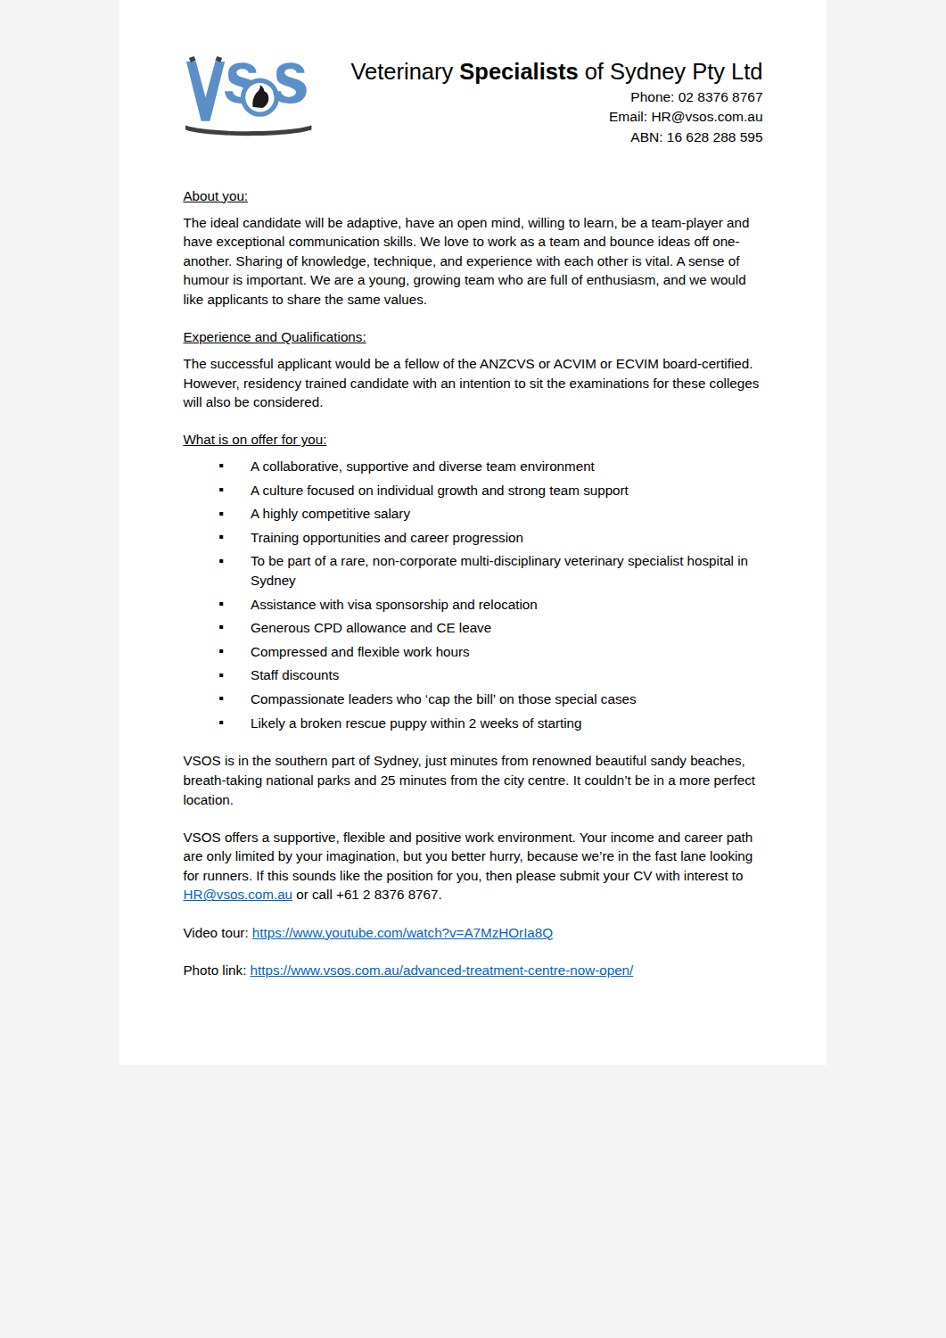Veterinary Specialists of Sydney Pty Ltd
Phone: 02 8376 8767
Email: HR@vsos.com.au
ABN: 16 628 288 595
About you:
The ideal candidate will be adaptive, have an open mind, willing to learn, be a team-player and have exceptional communication skills. We love to work as a team and bounce ideas off one-another. Sharing of knowledge, technique, and experience with each other is vital. A sense of humour is important. We are a young, growing team who are full of enthusiasm, and we would like applicants to share the same values.
Experience and Qualifications:
The successful applicant would be a fellow of the ANZCVS or ACVIM or ECVIM board-certified. However, residency trained candidate with an intention to sit the examinations for these colleges will also be considered.
What is on offer for you:
A collaborative, supportive and diverse team environment
A culture focused on individual growth and strong team support
A highly competitive salary
Training opportunities and career progression
To be part of a rare, non-corporate multi-disciplinary veterinary specialist hospital in Sydney
Assistance with visa sponsorship and relocation
Generous CPD allowance and CE leave
Compressed and flexible work hours
Staff discounts
Compassionate leaders who ‘cap the bill’ on those special cases
Likely a broken rescue puppy within 2 weeks of starting
VSOS is in the southern part of Sydney, just minutes from renowned beautiful sandy beaches, breath-taking national parks and 25 minutes from the city centre. It couldn’t be in a more perfect location.
VSOS offers a supportive, flexible and positive work environment. Your income and career path are only limited by your imagination, but you better hurry, because we’re in the fast lane looking for runners. If this sounds like the position for you, then please submit your CV with interest to HR@vsos.com.au or call +61 2 8376 8767.
Video tour: https://www.youtube.com/watch?v=A7MzHOrIa8Q
Photo link: https://www.vsos.com.au/advanced-treatment-centre-now-open/